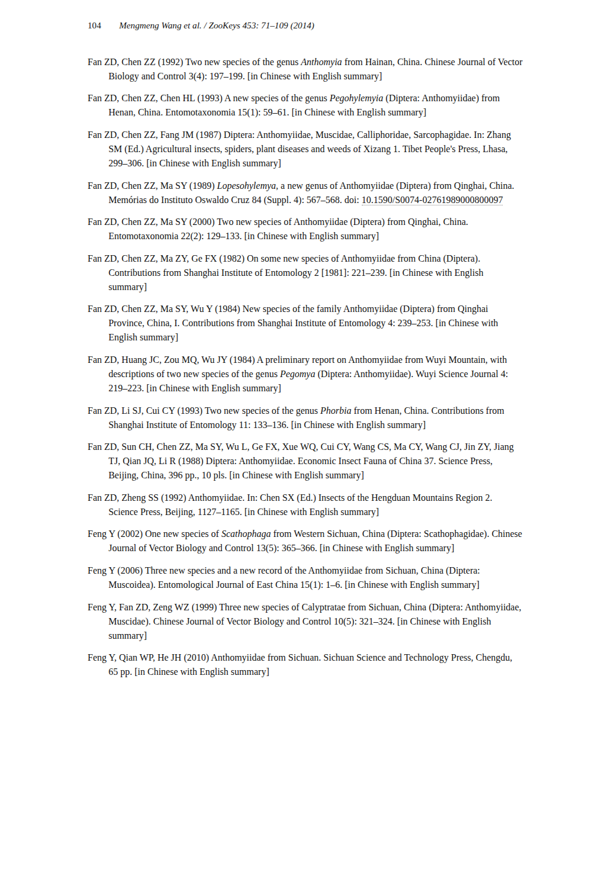104 Mengmeng Wang et al. / ZooKeys 453: 71–109 (2014)
Fan ZD, Chen ZZ (1992) Two new species of the genus Anthomyia from Hainan, China. Chinese Journal of Vector Biology and Control 3(4): 197–199. [in Chinese with English summary]
Fan ZD, Chen ZZ, Chen HL (1993) A new species of the genus Pegohylemyia (Diptera: Anthomyiidae) from Henan, China. Entomotaxonomia 15(1): 59–61. [in Chinese with English summary]
Fan ZD, Chen ZZ, Fang JM (1987) Diptera: Anthomyiidae, Muscidae, Calliphoridae, Sarcophagidae. In: Zhang SM (Ed.) Agricultural insects, spiders, plant diseases and weeds of Xizang 1. Tibet People's Press, Lhasa, 299–306. [in Chinese with English summary]
Fan ZD, Chen ZZ, Ma SY (1989) Lopesohylemya, a new genus of Anthomyiidae (Diptera) from Qinghai, China. Memórias do Instituto Oswaldo Cruz 84 (Suppl. 4): 567–568. doi: 10.1590/S0074-02761989000800097
Fan ZD, Chen ZZ, Ma SY (2000) Two new species of Anthomyiidae (Diptera) from Qinghai, China. Entomotaxonomia 22(2): 129–133. [in Chinese with English summary]
Fan ZD, Chen ZZ, Ma ZY, Ge FX (1982) On some new species of Anthomyiidae from China (Diptera). Contributions from Shanghai Institute of Entomology 2 [1981]: 221–239. [in Chinese with English summary]
Fan ZD, Chen ZZ, Ma SY, Wu Y (1984) New species of the family Anthomyiidae (Diptera) from Qinghai Province, China, I. Contributions from Shanghai Institute of Entomology 4: 239–253. [in Chinese with English summary]
Fan ZD, Huang JC, Zou MQ, Wu JY (1984) A preliminary report on Anthomyiidae from Wuyi Mountain, with descriptions of two new species of the genus Pegomya (Diptera: Anthomyiidae). Wuyi Science Journal 4: 219–223. [in Chinese with English summary]
Fan ZD, Li SJ, Cui CY (1993) Two new species of the genus Phorbia from Henan, China. Contributions from Shanghai Institute of Entomology 11: 133–136. [in Chinese with English summary]
Fan ZD, Sun CH, Chen ZZ, Ma SY, Wu L, Ge FX, Xue WQ, Cui CY, Wang CS, Ma CY, Wang CJ, Jin ZY, Jiang TJ, Qian JQ, Li R (1988) Diptera: Anthomyiidae. Economic Insect Fauna of China 37. Science Press, Beijing, China, 396 pp., 10 pls. [in Chinese with English summary]
Fan ZD, Zheng SS (1992) Anthomyiidae. In: Chen SX (Ed.) Insects of the Hengduan Mountains Region 2. Science Press, Beijing, 1127–1165. [in Chinese with English summary]
Feng Y (2002) One new species of Scathophaga from Western Sichuan, China (Diptera: Scathophagidae). Chinese Journal of Vector Biology and Control 13(5): 365–366. [in Chinese with English summary]
Feng Y (2006) Three new species and a new record of the Anthomyiidae from Sichuan, China (Diptera: Muscoidea). Entomological Journal of East China 15(1): 1–6. [in Chinese with English summary]
Feng Y, Fan ZD, Zeng WZ (1999) Three new species of Calyptratae from Sichuan, China (Diptera: Anthomyiidae, Muscidae). Chinese Journal of Vector Biology and Control 10(5): 321–324. [in Chinese with English summary]
Feng Y, Qian WP, He JH (2010) Anthomyiidae from Sichuan. Sichuan Science and Technology Press, Chengdu, 65 pp. [in Chinese with English summary]